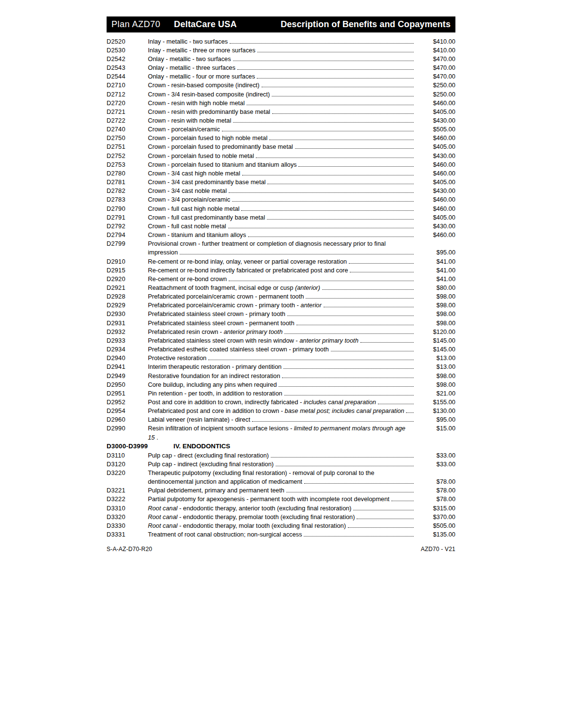Plan AZD70 DeltaCare USA Description of Benefits and Copayments
| D2520 | Inlay - metallic - two surfaces | $410.00 |
| D2530 | Inlay - metallic - three or more surfaces | $410.00 |
| D2542 | Onlay - metallic - two surfaces | $470.00 |
| D2543 | Onlay - metallic - three surfaces | $470.00 |
| D2544 | Onlay - metallic - four or more surfaces | $470.00 |
| D2710 | Crown - resin-based composite (indirect) | $250.00 |
| D2712 | Crown - 3/4 resin-based composite (indirect) | $250.00 |
| D2720 | Crown - resin with high noble metal | $460.00 |
| D2721 | Crown - resin with predominantly base metal | $405.00 |
| D2722 | Crown - resin with noble metal | $430.00 |
| D2740 | Crown - porcelain/ceramic | $505.00 |
| D2750 | Crown - porcelain fused to high noble metal | $460.00 |
| D2751 | Crown - porcelain fused to predominantly base metal | $405.00 |
| D2752 | Crown - porcelain fused to noble metal | $430.00 |
| D2753 | Crown - porcelain fused to titanium and titanium alloys | $460.00 |
| D2780 | Crown - 3/4 cast high noble metal | $460.00 |
| D2781 | Crown - 3/4 cast predominantly base metal | $405.00 |
| D2782 | Crown - 3/4 cast noble metal | $430.00 |
| D2783 | Crown - 3/4 porcelain/ceramic | $460.00 |
| D2790 | Crown - full cast high noble metal | $460.00 |
| D2791 | Crown - full cast predominantly base metal | $405.00 |
| D2792 | Crown - full cast noble metal | $430.00 |
| D2794 | Crown - titanium and titanium alloys | $460.00 |
| D2799 | Provisional crown - further treatment or completion of diagnosis necessary prior to final impression | $95.00 |
| D2910 | Re-cement or re-bond inlay, onlay, veneer or partial coverage restoration | $41.00 |
| D2915 | Re-cement or re-bond indirectly fabricated or prefabricated post and core | $41.00 |
| D2920 | Re-cement or re-bond crown | $41.00 |
| D2921 | Reattachment of tooth fragment, incisal edge or cusp (anterior) | $80.00 |
| D2928 | Prefabricated porcelain/ceramic crown - permanent tooth | $98.00 |
| D2929 | Prefabricated porcelain/ceramic crown - primary tooth - anterior | $98.00 |
| D2930 | Prefabricated stainless steel crown - primary tooth | $98.00 |
| D2931 | Prefabricated stainless steel crown - permanent tooth | $98.00 |
| D2932 | Prefabricated resin crown - anterior primary tooth | $120.00 |
| D2933 | Prefabricated stainless steel crown with resin window - anterior primary tooth | $145.00 |
| D2934 | Prefabricated esthetic coated stainless steel crown - primary tooth | $145.00 |
| D2940 | Protective restoration | $13.00 |
| D2941 | Interim therapeutic restoration - primary dentition | $13.00 |
| D2949 | Restorative foundation for an indirect restoration | $98.00 |
| D2950 | Core buildup, including any pins when required | $98.00 |
| D2951 | Pin retention - per tooth, in addition to restoration | $21.00 |
| D2952 | Post and core in addition to crown, indirectly fabricated - includes canal preparation | $155.00 |
| D2954 | Prefabricated post and core in addition to crown - base metal post; includes canal preparation | $130.00 |
| D2960 | Labial veneer (resin laminate) - direct | $95.00 |
| D2990 | Resin infiltration of incipient smooth surface lesions - limited to permanent molars through age 15 . | $15.00 |
| D3000-D3999 | IV. ENDODONTICS | |
| D3110 | Pulp cap - direct (excluding final restoration) | $33.00 |
| D3120 | Pulp cap - indirect (excluding final restoration) | $33.00 |
| D3220 | Therapeutic pulpotomy (excluding final restoration) - removal of pulp coronal to the dentinocemental junction and application of medicament | $78.00 |
| D3221 | Pulpal debridement, primary and permanent teeth | $78.00 |
| D3222 | Partial pulpotomy for apexogenesis - permanent tooth with incomplete root development | $78.00 |
| D3310 | Root canal - endodontic therapy, anterior tooth (excluding final restoration) | $315.00 |
| D3320 | Root canal - endodontic therapy, premolar tooth (excluding final restoration) | $370.00 |
| D3330 | Root canal - endodontic therapy, molar tooth (excluding final restoration) | $505.00 |
| D3331 | Treatment of root canal obstruction; non-surgical access | $135.00 |
S-A-AZ-D70-R20 AZD70 - V21